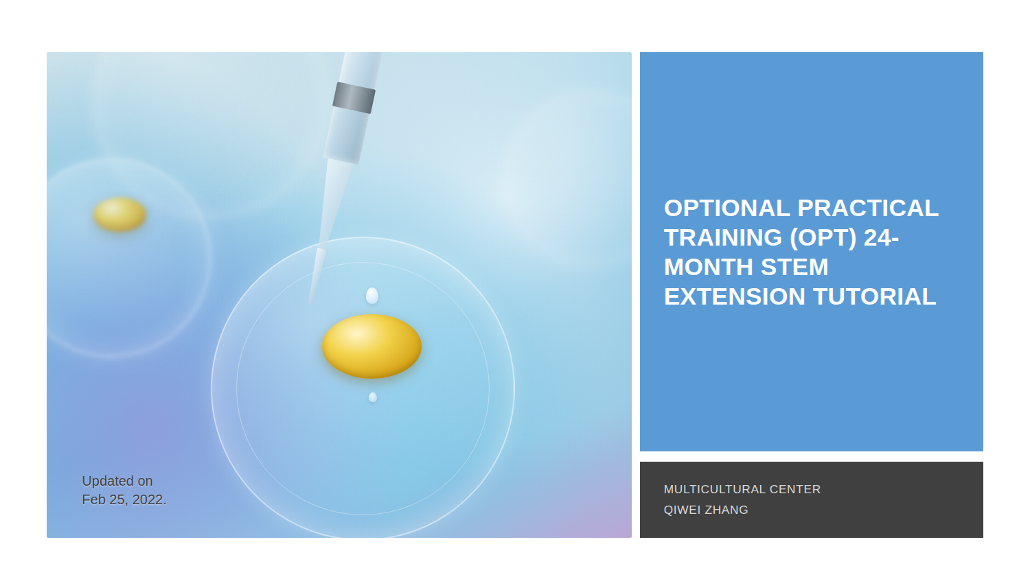Updated on
Feb 25, 2022.
Optional Practical Training (OPT) 24-Month STEM Extension Tutorial
Multicultural Center
Qiwei Zhang